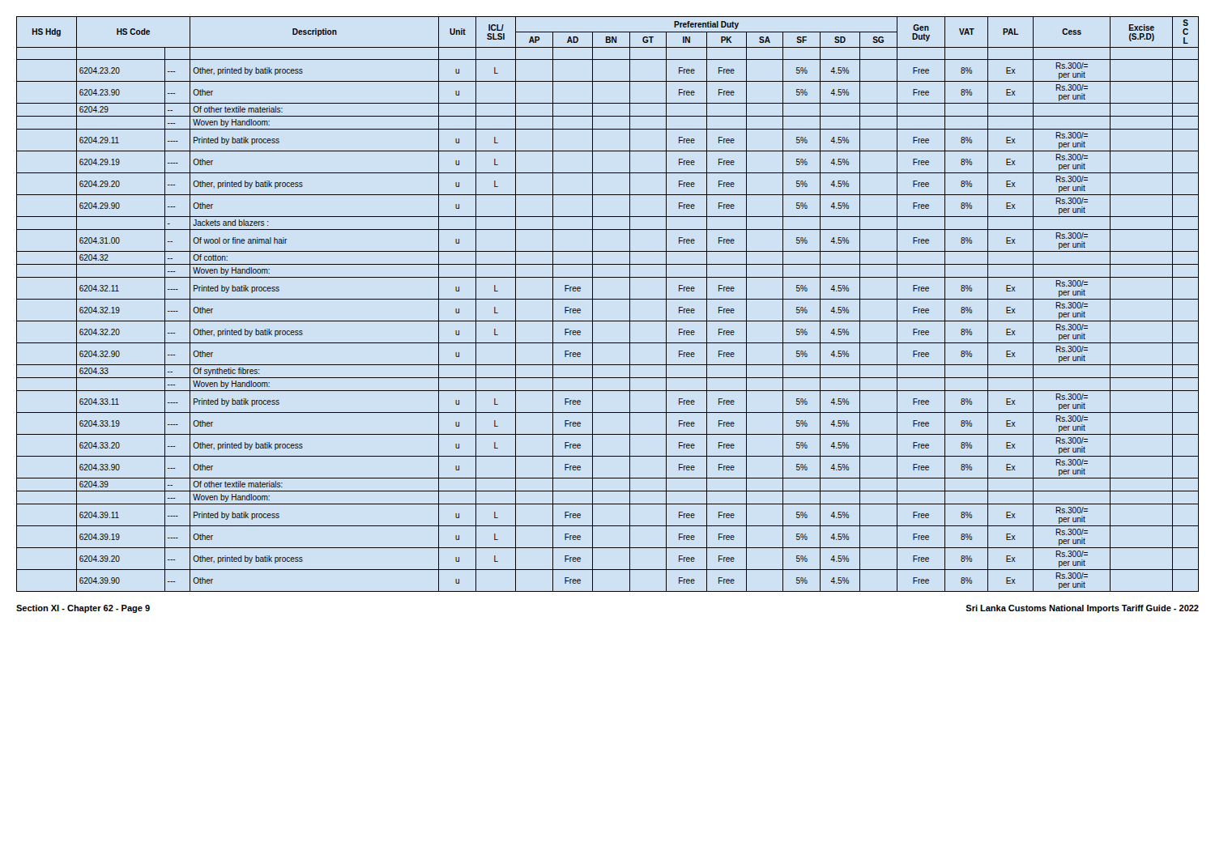| HS Hdg | HS Code | Description | Unit | ICL/ SLSI | Preferential Duty | Gen Duty | VAT | PAL | Cess | Excise (S.P.D) | S C L |
| --- | --- | --- | --- | --- | --- | --- | --- | --- | --- | --- | --- |
| AP | AD | BN | GT | IN | PK | SA | SF | SD | SG |
| | 6204.23.20 | --- | Other, printed by batik process | u | L | | | | | Free | Free | | 5% | 4.5% | | Free | 8% | Ex | Rs.300/= per unit | | |
| | 6204.23.90 | --- | Other | u | | | | | | Free | Free | | 5% | 4.5% | | Free | 8% | Ex | Rs.300/= per unit | | |
| | 6204.29 | -- | Of other textile materials: | | | | | | | | | | | | | | | | | | |
| | | --- | Woven by Handloom: | | | | | | | | | | | | | | | | | | |
| | 6204.29.11 | ---- | Printed by batik process | u | L | | | | | Free | Free | | 5% | 4.5% | | Free | 8% | Ex | Rs.300/= per unit | | |
| | 6204.29.19 | ---- | Other | u | L | | | | | Free | Free | | 5% | 4.5% | | Free | 8% | Ex | Rs.300/= per unit | | |
| | 6204.29.20 | --- | Other, printed by batik process | u | L | | | | | Free | Free | | 5% | 4.5% | | Free | 8% | Ex | Rs.300/= per unit | | |
| | 6204.29.90 | --- | Other | u | | | | | | Free | Free | | 5% | 4.5% | | Free | 8% | Ex | Rs.300/= per unit | | |
| | | - | Jackets and blazers : | | | | | | | | | | | | | | | | | | |
| | 6204.31.00 | -- | Of wool or fine animal hair | u | | | | | | Free | Free | | 5% | 4.5% | | Free | 8% | Ex | Rs.300/= per unit | | |
| | 6204.32 | -- | Of cotton: | | | | | | | | | | | | | | | | | | |
| | | --- | Woven by Handloom: | | | | | | | | | | | | | | | | | | |
| | 6204.32.11 | ---- | Printed by batik process | u | L | | Free | | | Free | Free | | 5% | 4.5% | | Free | 8% | Ex | Rs.300/= per unit | | |
| | 6204.32.19 | ---- | Other | u | L | | Free | | | Free | Free | | 5% | 4.5% | | Free | 8% | Ex | Rs.300/= per unit | | |
| | 6204.32.20 | --- | Other, printed by batik process | u | L | | Free | | | Free | Free | | 5% | 4.5% | | Free | 8% | Ex | Rs.300/= per unit | | |
| | 6204.32.90 | --- | Other | u | | | Free | | | Free | Free | | 5% | 4.5% | | Free | 8% | Ex | Rs.300/= per unit | | |
| | 6204.33 | -- | Of synthetic fibres: | | | | | | | | | | | | | | | | | | |
| | | --- | Woven by Handloom: | | | | | | | | | | | | | | | | | | |
| | 6204.33.11 | ---- | Printed by batik process | u | L | | Free | | | Free | Free | | 5% | 4.5% | | Free | 8% | Ex | Rs.300/= per unit | | |
| | 6204.33.19 | ---- | Other | u | L | | Free | | | Free | Free | | 5% | 4.5% | | Free | 8% | Ex | Rs.300/= per unit | | |
| | 6204.33.20 | --- | Other, printed by batik process | u | L | | Free | | | Free | Free | | 5% | 4.5% | | Free | 8% | Ex | Rs.300/= per unit | | |
| | 6204.33.90 | --- | Other | u | | | Free | | | Free | Free | | 5% | 4.5% | | Free | 8% | Ex | Rs.300/= per unit | | |
| | 6204.39 | -- | Of other textile materials: | | | | | | | | | | | | | | | | | | |
| | | --- | Woven by Handloom: | | | | | | | | | | | | | | | | | | |
| | 6204.39.11 | ---- | Printed by batik process | u | L | | Free | | | Free | Free | | 5% | 4.5% | | Free | 8% | Ex | Rs.300/= per unit | | |
| | 6204.39.19 | ---- | Other | u | L | | Free | | | Free | Free | | 5% | 4.5% | | Free | 8% | Ex | Rs.300/= per unit | | |
| | 6204.39.20 | --- | Other, printed by batik process | u | L | | Free | | | Free | Free | | 5% | 4.5% | | Free | 8% | Ex | Rs.300/= per unit | | |
| | 6204.39.90 | --- | Other | u | | | Free | | | Free | Free | | 5% | 4.5% | | Free | 8% | Ex | Rs.300/= per unit | | |
Section XI - Chapter 62 - Page 9
Sri Lanka Customs National Imports Tariff Guide - 2022